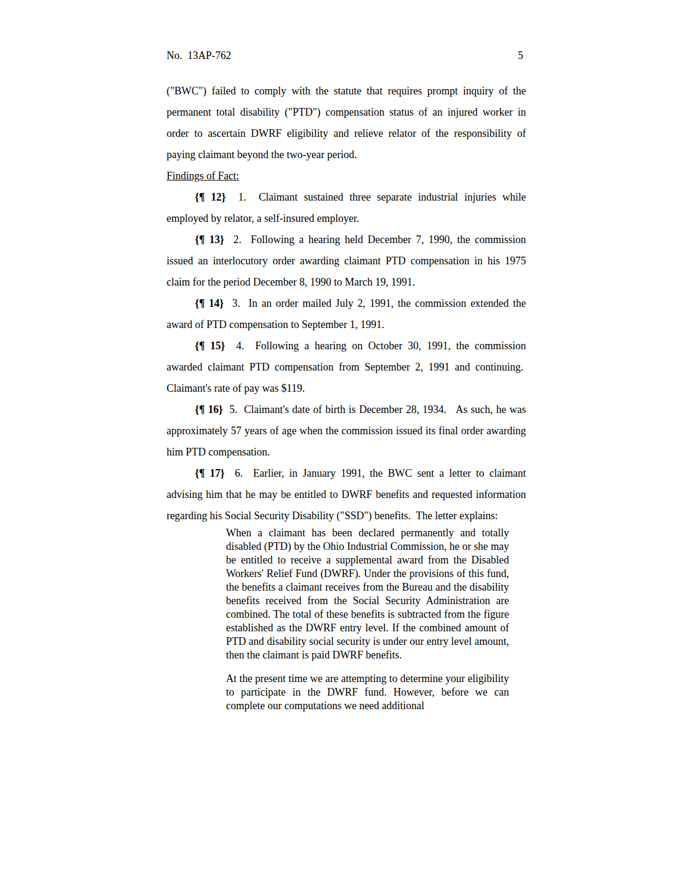No. 13AP-762
5
("BWC") failed to comply with the statute that requires prompt inquiry of the permanent total disability ("PTD") compensation status of an injured worker in order to ascertain DWRF eligibility and relieve relator of the responsibility of paying claimant beyond the two-year period.
Findings of Fact:
{¶ 12} 1. Claimant sustained three separate industrial injuries while employed by relator, a self-insured employer.
{¶ 13} 2. Following a hearing held December 7, 1990, the commission issued an interlocutory order awarding claimant PTD compensation in his 1975 claim for the period December 8, 1990 to March 19, 1991.
{¶ 14} 3. In an order mailed July 2, 1991, the commission extended the award of PTD compensation to September 1, 1991.
{¶ 15} 4. Following a hearing on October 30, 1991, the commission awarded claimant PTD compensation from September 2, 1991 and continuing. Claimant's rate of pay was $119.
{¶ 16} 5. Claimant's date of birth is December 28, 1934. As such, he was approximately 57 years of age when the commission issued its final order awarding him PTD compensation.
{¶ 17} 6. Earlier, in January 1991, the BWC sent a letter to claimant advising him that he may be entitled to DWRF benefits and requested information regarding his Social Security Disability ("SSD") benefits. The letter explains:
When a claimant has been declared permanently and totally disabled (PTD) by the Ohio Industrial Commission, he or she may be entitled to receive a supplemental award from the Disabled Workers' Relief Fund (DWRF). Under the provisions of this fund, the benefits a claimant receives from the Bureau and the disability benefits received from the Social Security Administration are combined. The total of these benefits is subtracted from the figure established as the DWRF entry level. If the combined amount of PTD and disability social security is under our entry level amount, then the claimant is paid DWRF benefits.
At the present time we are attempting to determine your eligibility to participate in the DWRF fund. However, before we can complete our computations we need additional